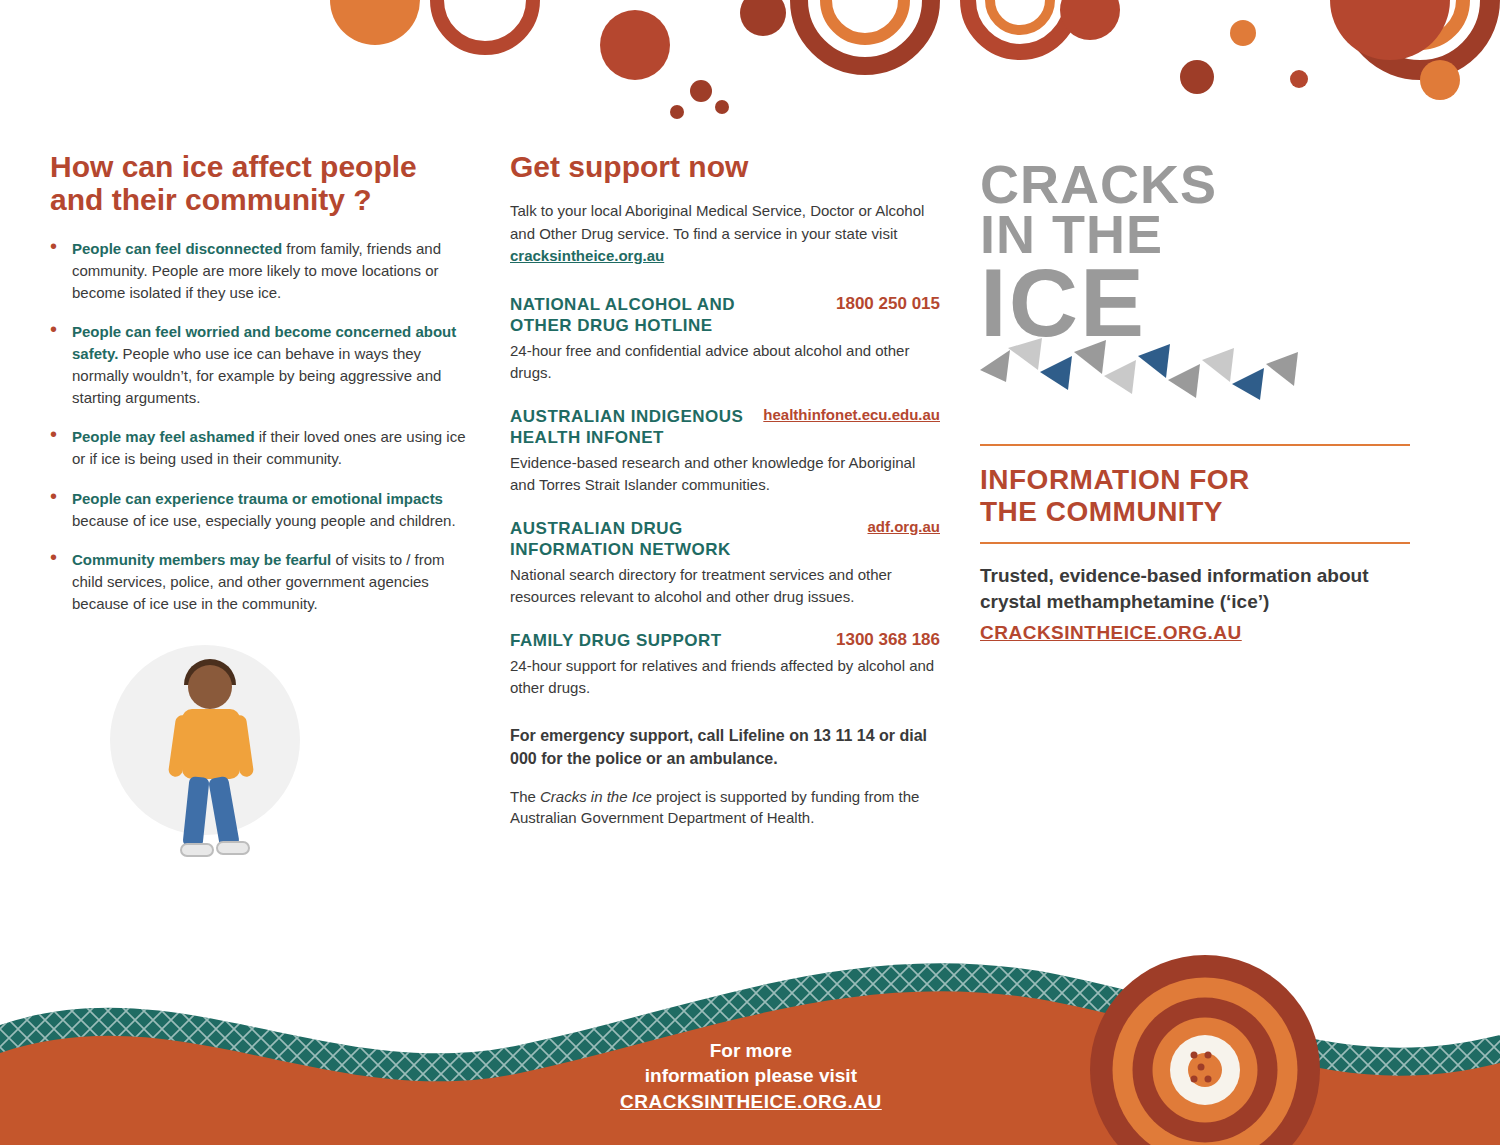How can ice affect people and their community ?
People can feel disconnected from family, friends and community. People are more likely to move locations or become isolated if they use ice.
People can feel worried and become concerned about safety. People who use ice can behave in ways they normally wouldn’t, for example by being aggressive and starting arguments.
People may feel ashamed if their loved ones are using ice or if ice is being used in their community.
People can experience trauma or emotional impacts because of ice use, especially young people and children.
Community members may be fearful of visits to / from child services, police, and other government agencies because of ice use in the community.
Get support now
Talk to your local Aboriginal Medical Service, Doctor or Alcohol and Other Drug service. To find a service in your state visit cracksintheice.org.au
National Alcohol and
Other Drug Hotline 1800 250 015
24-hour free and confidential advice about alcohol and other drugs.
Australian Indigenous
Health InfoNet healthinfonet.ecu.edu.au
Evidence-based research and other knowledge for Aboriginal and Torres Strait Islander communities.
Australian Drug
Information Network adf.org.au
National search directory for treatment services and other resources relevant to alcohol and other drug issues.
Family Drug Support 1300 368 186
24-hour support for relatives and friends affected by alcohol and other drugs.
For emergency support, call Lifeline on 13 11 14 or dial 000 for the police or an ambulance.
The Cracks in the Ice project is supported by funding from the Australian Government Department of Health.
Cracks
in the Ice
Information for
the Community
Trusted, evidence-based information about crystal methamphetamine (‘ice’)
cracksintheice.org.au
For more
information please visit
cracksintheice.org.au